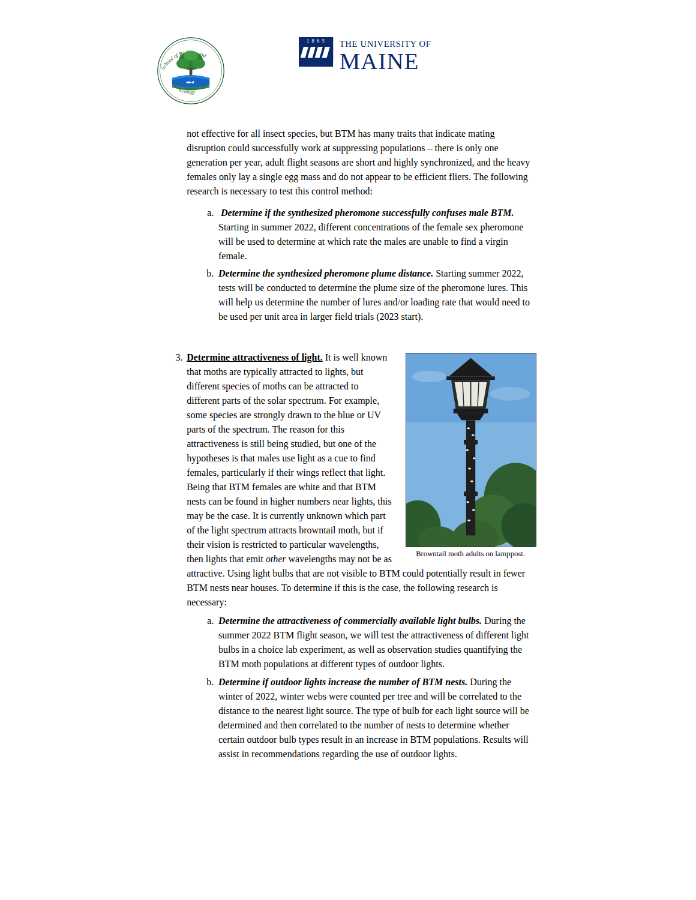School of Biology and Ecology
1 8 6 5 THE UNIVERSITY OF MAINE
not effective for all insect species, but BTM has many traits that indicate mating disruption could successfully work at suppressing populations – there is only one generation per year, adult flight seasons are short and highly synchronized, and the heavy females only lay a single egg mass and do not appear to be efficient fliers. The following research is necessary to test this control method:
a. Determine if the synthesized pheromone successfully confuses male BTM. Starting in summer 2022, different concentrations of the female sex pheromone will be used to determine at which rate the males are unable to find a virgin female.
b. Determine the synthesized pheromone plume distance. Starting summer 2022, tests will be conducted to determine the plume size of the pheromone lures. This will help us determine the number of lures and/or loading rate that would need to be used per unit area in larger field trials (2023 start).
Browntail moth adults on lamppost.
3.
Determine attractiveness of light. It is well known that moths are typically attracted to lights, but different species of moths can be attracted to different parts of the solar spectrum. For example, some species are strongly drawn to the blue or UV parts of the spectrum. The reason for this attractiveness is still being studied, but one of the hypotheses is that males use light as a cue to find females, particularly if their wings reflect that light. Being that BTM females are white and that BTM nests can be found in higher numbers near lights, this may be the case. It is currently unknown which part of the light spectrum attracts browntail moth, but if their vision is restricted to particular wavelengths, then lights that emit other wavelengths may not be as attractive. Using light bulbs that are not visible to BTM could potentially result in fewer BTM nests near houses. To determine if this is the case, the following research is necessary:
a. Determine the attractiveness of commercially available light bulbs. During the summer 2022 BTM flight season, we will test the attractiveness of different light bulbs in a choice lab experiment, as well as observation studies quantifying the BTM moth populations at different types of outdoor lights.
b. Determine if outdoor lights increase the number of BTM nests. During the winter of 2022, winter webs were counted per tree and will be correlated to the distance to the nearest light source. The type of bulb for each light source will be determined and then correlated to the number of nests to determine whether certain outdoor bulb types result in an increase in BTM populations. Results will assist in recommendations regarding the use of outdoor lights.